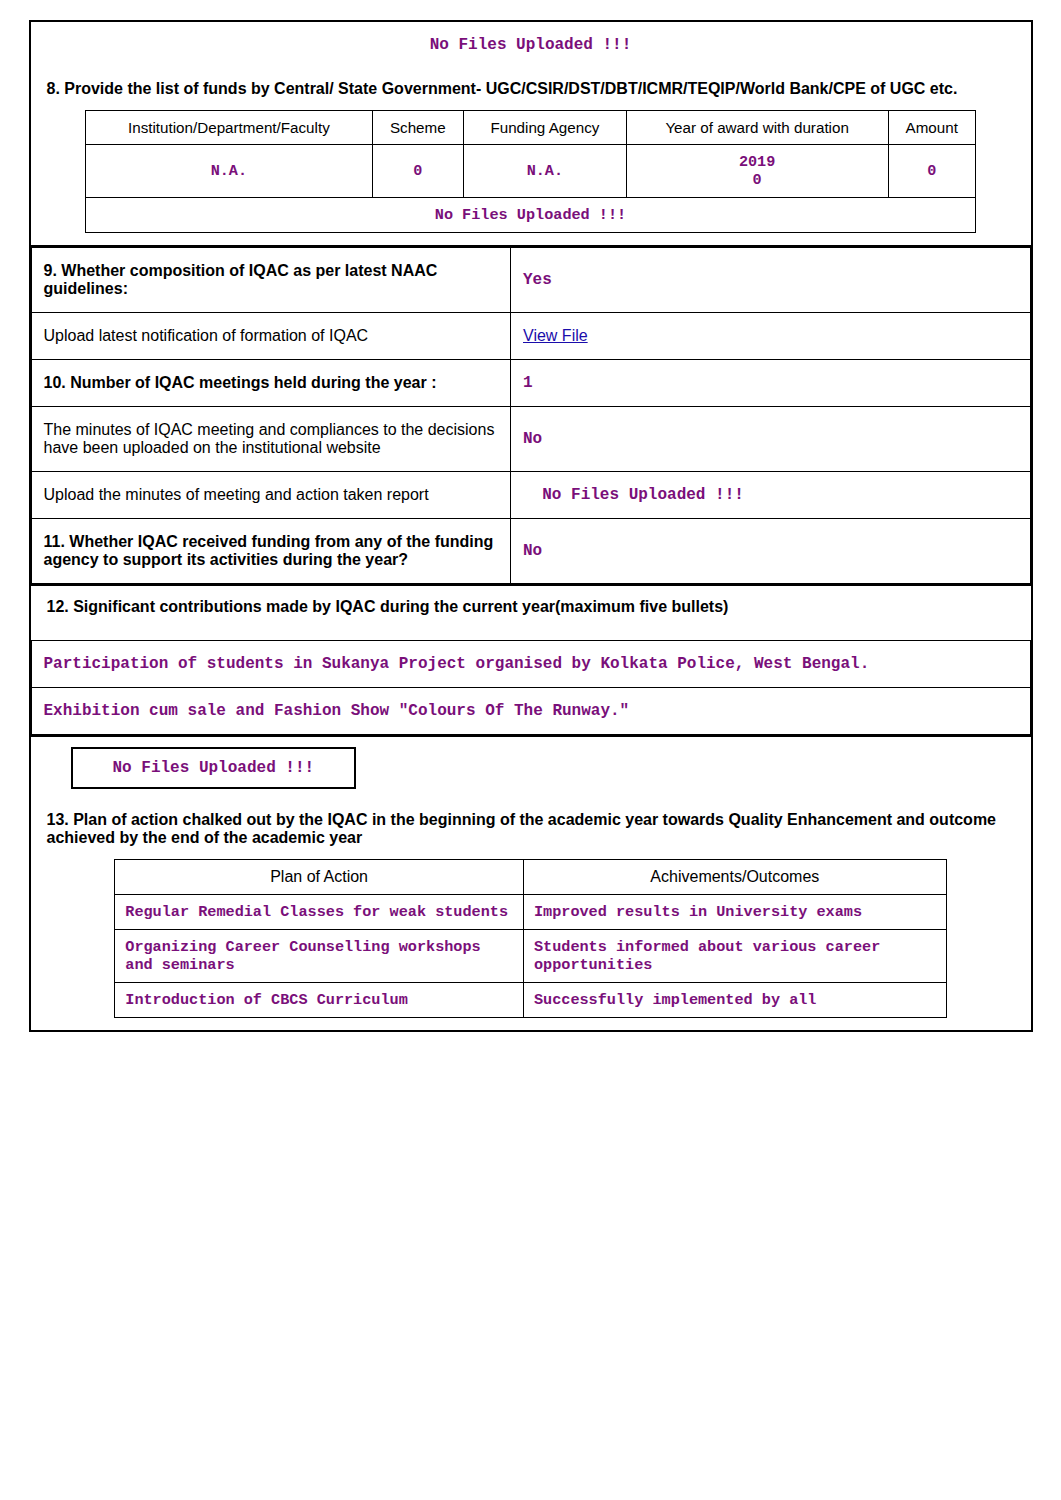No Files Uploaded !!!
8. Provide the list of funds by Central/ State Government- UGC/CSIR/DST/DBT/ICMR/TEQIP/World Bank/CPE of UGC etc.
| Institution/Department/Faculty | Scheme | Funding Agency | Year of award with duration | Amount |
| --- | --- | --- | --- | --- |
| N.A. | 0 | N.A. | 2019 0 | 0 |
| No Files Uploaded !!! |
| 9. Whether composition of IQAC as per latest NAAC guidelines: | Yes |
| Upload latest notification of formation of IQAC | View File |
| 10. Number of IQAC meetings held during the year : | 1 |
| The minutes of IQAC meeting and compliances to the decisions have been uploaded on the institutional website | No |
| Upload the minutes of meeting and action taken report | No Files Uploaded !!! |
| 11. Whether IQAC received funding from any of the funding agency to support its activities during the year? | No |
12. Significant contributions made by IQAC during the current year(maximum five bullets)
Participation of students in Sukanya Project organised by Kolkata Police, West Bengal.
Exhibition cum sale and Fashion Show "Colours Of The Runway."
No Files Uploaded !!!
13. Plan of action chalked out by the IQAC in the beginning of the academic year towards Quality Enhancement and outcome achieved by the end of the academic year
| Plan of Action | Achivements/Outcomes |
| --- | --- |
| Regular Remedial Classes for weak students | Improved results in University exams |
| Organizing Career Counselling workshops and seminars | Students informed about various career opportunities |
| Introduction of CBCS Curriculum | Successfully implemented by all |